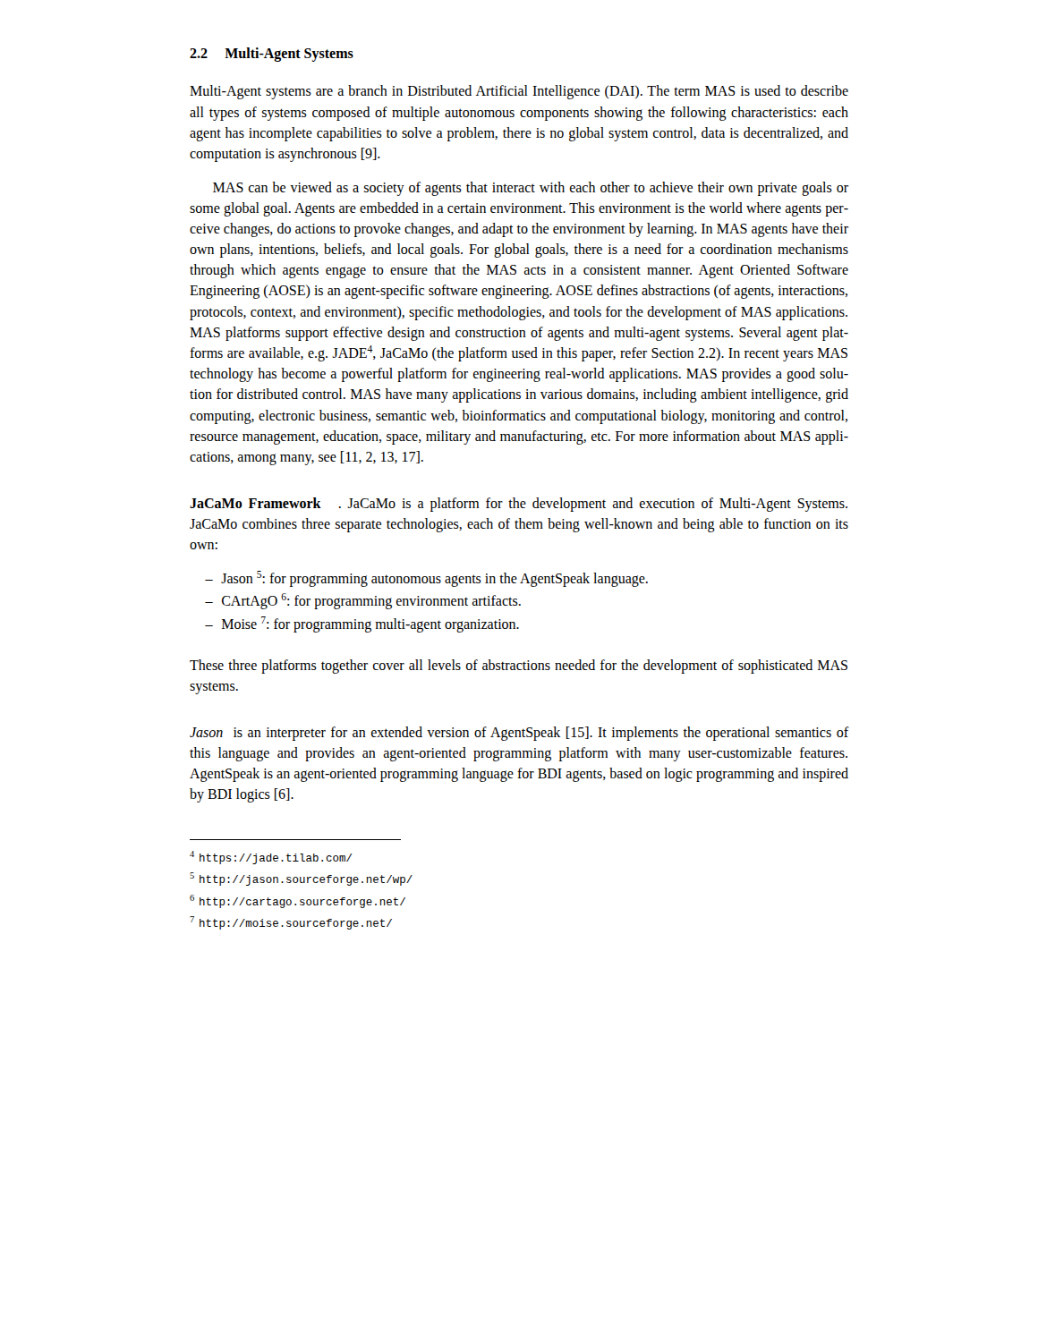2.2 Multi-Agent Systems
Multi-Agent systems are a branch in Distributed Artificial Intelligence (DAI). The term MAS is used to describe all types of systems composed of multiple autonomous components showing the following characteristics: each agent has incomplete capabilities to solve a problem, there is no global system control, data is decentralized, and computation is asynchronous [9].
MAS can be viewed as a society of agents that interact with each other to achieve their own private goals or some global goal. Agents are embedded in a certain environment. This environment is the world where agents perceive changes, do actions to provoke changes, and adapt to the environment by learning. In MAS agents have their own plans, intentions, beliefs, and local goals. For global goals, there is a need for a coordination mechanisms through which agents engage to ensure that the MAS acts in a consistent manner. Agent Oriented Software Engineering (AOSE) is an agent-specific software engineering. AOSE defines abstractions (of agents, interactions, protocols, context, and environment), specific methodologies, and tools for the development of MAS applications. MAS platforms support effective design and construction of agents and multi-agent systems. Several agent platforms are available, e.g. JADE4, JaCaMo (the platform used in this paper, refer Section 2.2). In recent years MAS technology has become a powerful platform for engineering real-world applications. MAS provides a good solution for distributed control. MAS have many applications in various domains, including ambient intelligence, grid computing, electronic business, semantic web, bioinformatics and computational biology, monitoring and control, resource management, education, space, military and manufacturing, etc. For more information about MAS applications, among many, see [11, 2, 13, 17].
JaCaMo Framework
. JaCaMo is a platform for the development and execution of Multi-Agent Systems. JaCaMo combines three separate technologies, each of them being well-known and being able to function on its own:
Jason 5: for programming autonomous agents in the AgentSpeak language.
CArtAgO 6: for programming environment artifacts.
Moise 7: for programming multi-agent organization.
These three platforms together cover all levels of abstractions needed for the development of sophisticated MAS systems.
Jason is an interpreter for an extended version of AgentSpeak [15]. It implements the operational semantics of this language and provides an agent-oriented programming platform with many user-customizable features. AgentSpeak is an agent-oriented programming language for BDI agents, based on logic programming and inspired by BDI logics [6].
4 https://jade.tilab.com/
5 http://jason.sourceforge.net/wp/
6 http://cartago.sourceforge.net/
7 http://moise.sourceforge.net/